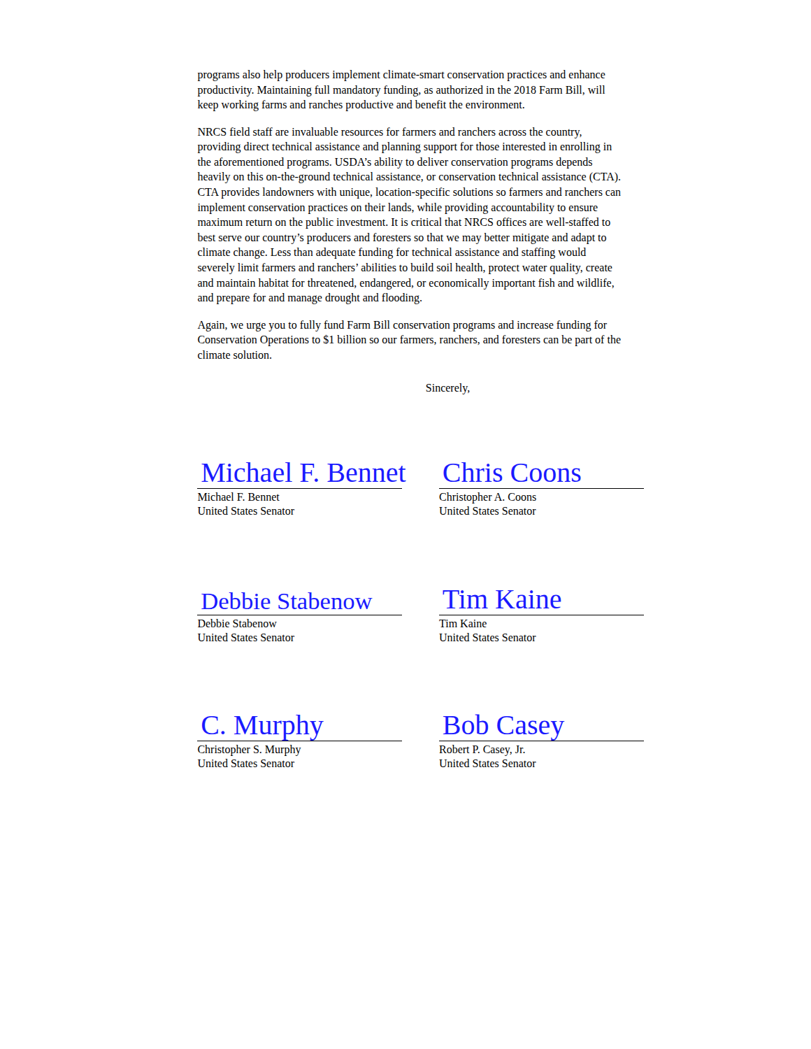programs also help producers implement climate-smart conservation practices and enhance productivity. Maintaining full mandatory funding, as authorized in the 2018 Farm Bill, will keep working farms and ranches productive and benefit the environment.
NRCS field staff are invaluable resources for farmers and ranchers across the country, providing direct technical assistance and planning support for those interested in enrolling in the aforementioned programs. USDA’s ability to deliver conservation programs depends heavily on this on-the-ground technical assistance, or conservation technical assistance (CTA). CTA provides landowners with unique, location-specific solutions so farmers and ranchers can implement conservation practices on their lands, while providing accountability to ensure maximum return on the public investment. It is critical that NRCS offices are well-staffed to best serve our country’s producers and foresters so that we may better mitigate and adapt to climate change. Less than adequate funding for technical assistance and staffing would severely limit farmers and ranchers’ abilities to build soil health, protect water quality, create and maintain habitat for threatened, endangered, or economically important fish and wildlife, and prepare for and manage drought and flooding.
Again, we urge you to fully fund Farm Bill conservation programs and increase funding for Conservation Operations to $1 billion so our farmers, ranchers, and foresters can be part of the climate solution.
Sincerely,
| Michael F. Bennet Michael F. Bennet United States Senator | Chris Coons Christopher A. Coons United States Senator |
| Debbie Stabenow Debbie Stabenow United States Senator | Tim Kaine Tim Kaine United States Senator |
| C. Murphy Christopher S. Murphy United States Senator | Bob Casey Robert P. Casey, Jr. United States Senator |